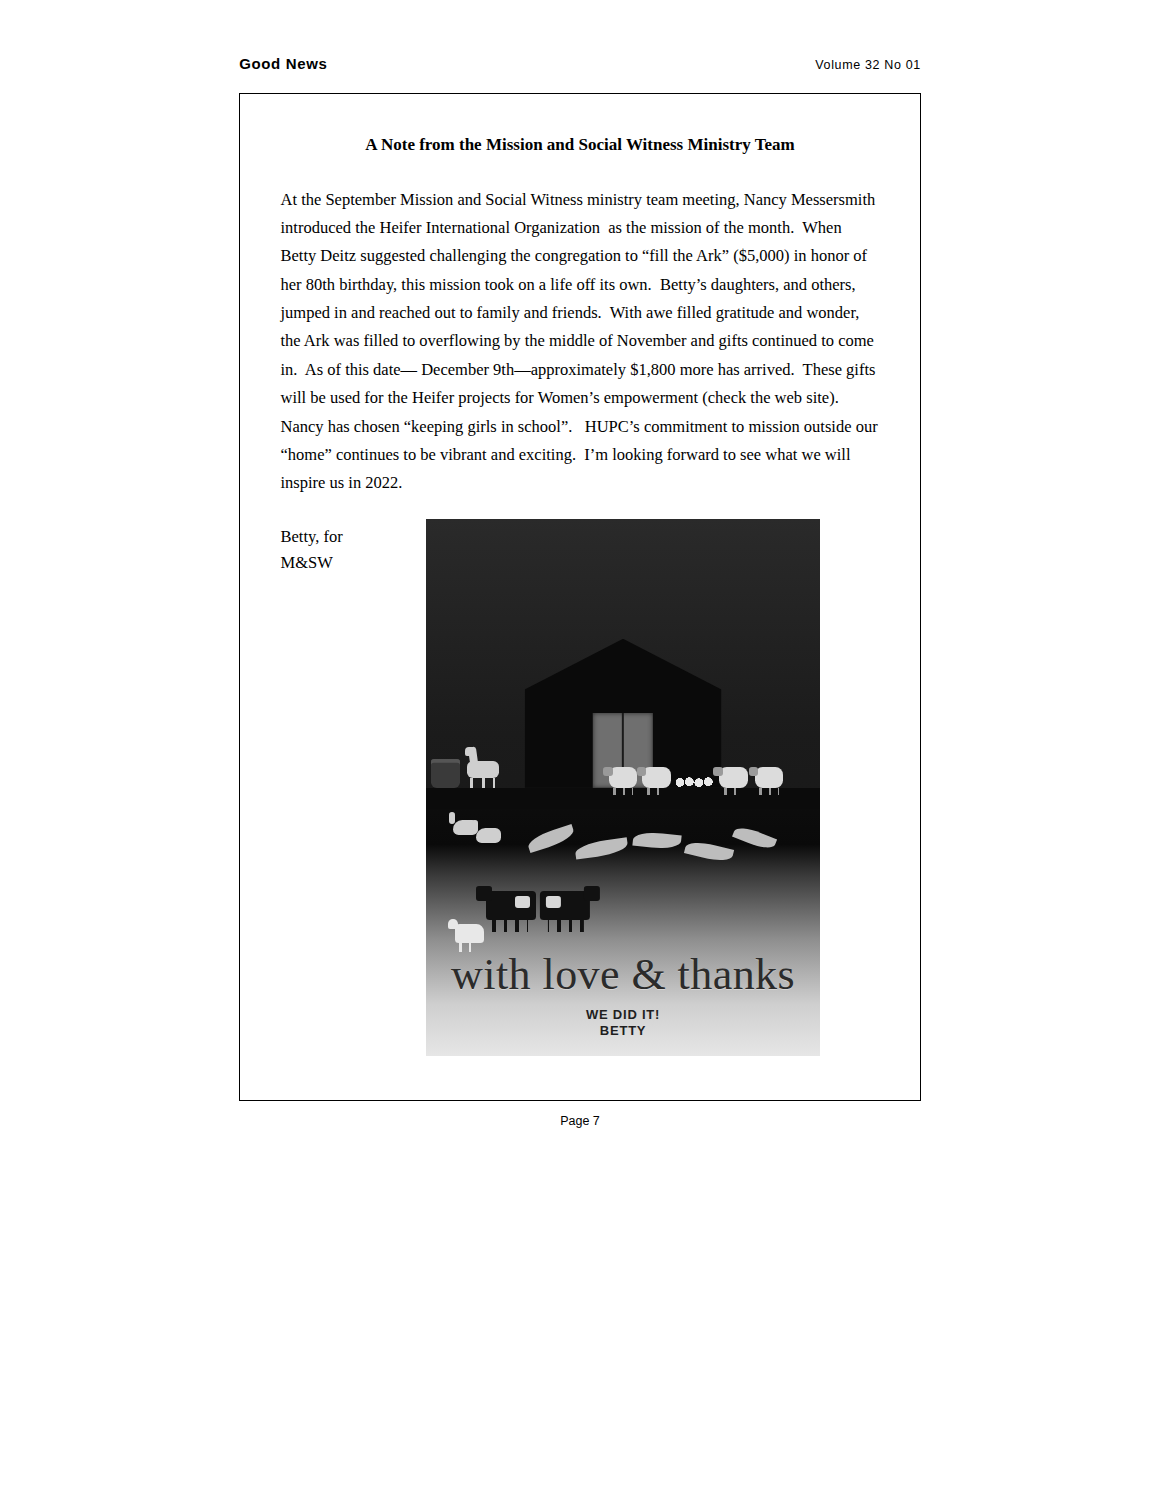Good News
Volume 32 No 01
A Note from the Mission and Social Witness Ministry Team
At the September Mission and Social Witness ministry team meeting, Nancy Messersmith introduced the Heifer International Organization as the mission of the month. When Betty Deitz suggested challenging the congregation to “fill the Ark” ($5,000) in honor of her 80th birthday, this mission took on a life off its own. Betty’s daughters, and others, jumped in and reached out to family and friends. With awe filled gratitude and wonder, the Ark was filled to overflowing by the middle of November and gifts continued to come in. As of this date— December 9th—approximately $1,800 more has arrived. These gifts will be used for the Heifer projects for Women’s empowerment (check the web site). Nancy has chosen “keeping girls in school”. HUPC’s commitment to mission outside our “home” continues to be vibrant and exciting. I’m looking forward to see what we will inspire us in 2022.
Betty, for
M&SW
with love & thanks
WE DID IT!
BETTY
Page 7